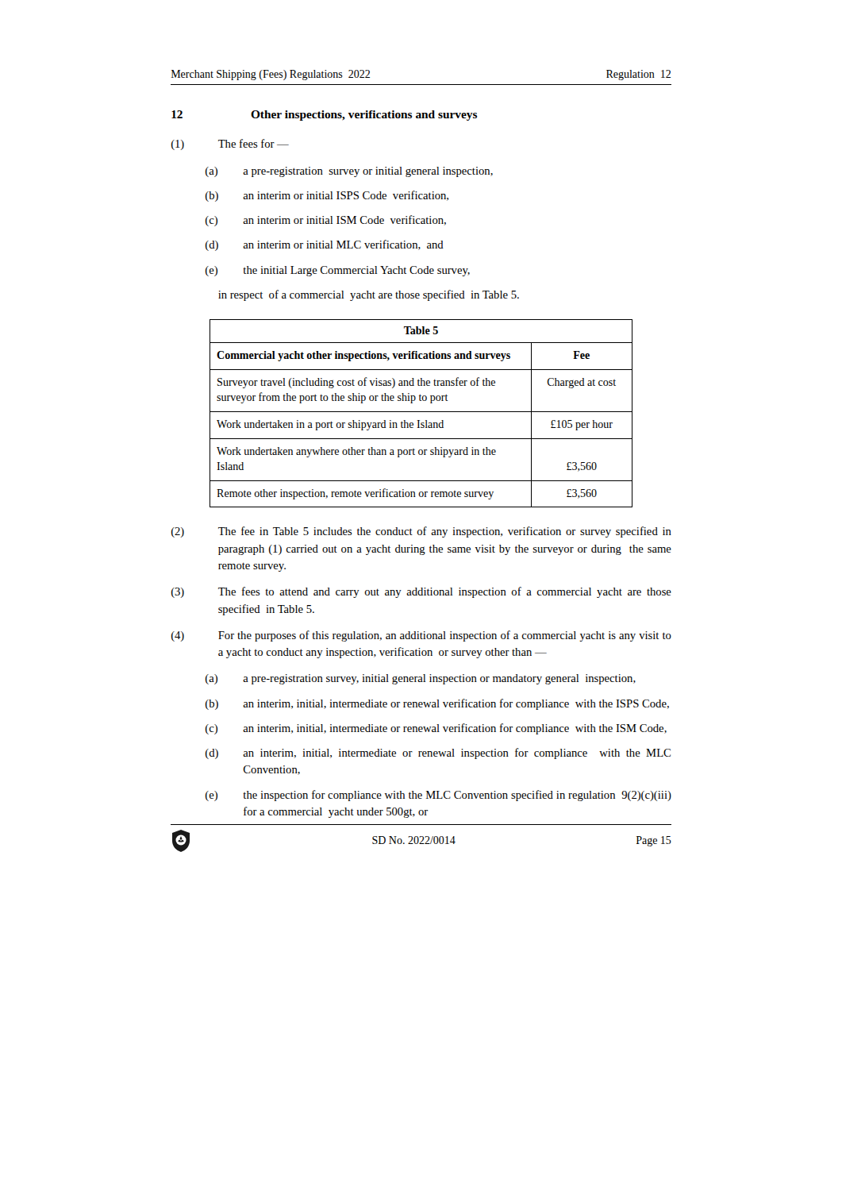Merchant Shipping (Fees) Regulations 2022
Regulation 12
12 Other inspections, verifications and surveys
(1)
The fees for —
(a)
a pre-registration survey or initial general inspection,
(b)
an interim or initial ISPS Code verification,
(c)
an interim or initial ISM Code verification,
(d)
an interim or initial MLC verification, and
(e)
the initial Large Commercial Yacht Code survey,
in respect of a commercial yacht are those specified in Table 5.
Table 5
| Commercial yacht other inspections, verifications and surveys | Fee |
| --- | --- |
| Surveyor travel (including cost of visas) and the transfer of the surveyor from the port to the ship or the ship to port | Charged at cost |
| Work undertaken in a port or shipyard in the Island | £105 per hour |
| Work undertaken anywhere other than a port or shipyard in the Island | £3,560 |
| Remote other inspection, remote verification or remote survey | £3,560 |
(2)
The fee in Table 5 includes the conduct of any inspection, verification or survey specified in paragraph (1) carried out on a yacht during the same visit by the surveyor or during the same remote survey.
(3)
The fees to attend and carry out any additional inspection of a commercial yacht are those specified in Table 5.
(4)
For the purposes of this regulation, an additional inspection of a commercial yacht is any visit to a yacht to conduct any inspection, verification or survey other than —
(a)
a pre-registration survey, initial general inspection or mandatory general inspection,
(b)
an interim, initial, intermediate or renewal verification for compliance with the ISPS Code,
(c)
an interim, initial, intermediate or renewal verification for compliance with the ISM Code,
(d)
an interim, initial, intermediate or renewal inspection for compliance with the MLC Convention,
(e)
the inspection for compliance with the MLC Convention specified in regulation 9(2)(c)(iii) for a commercial yacht under 500gt, or
SD No. 2022/0014
Page 15